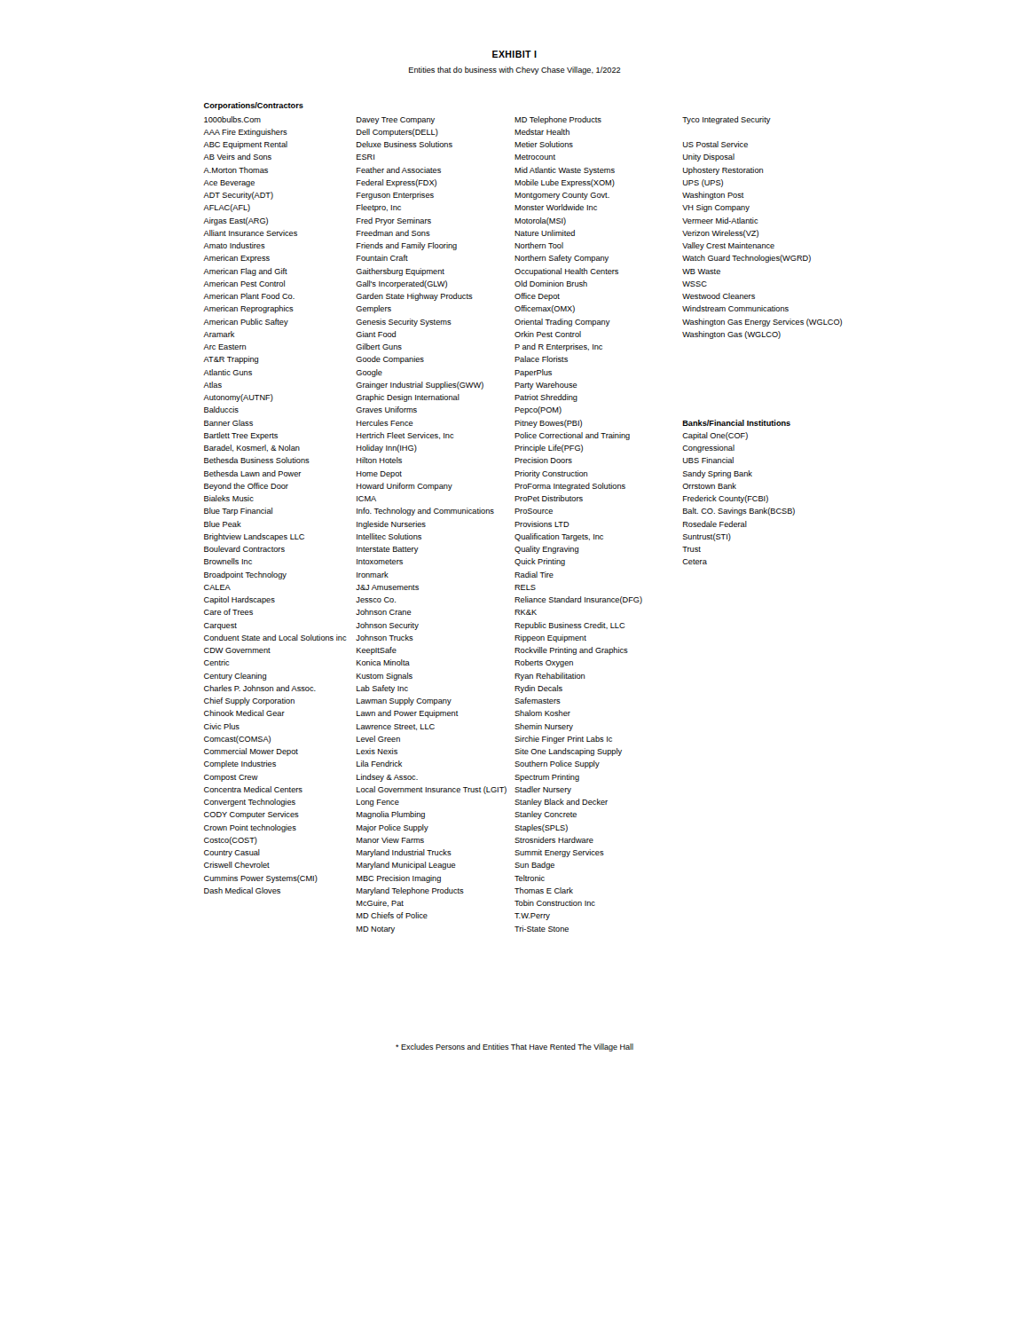Exhibit I
Entities that do business with Chevy Chase Village, 1/2022
Corporations/Contractors
1000bulbs.Com
AAA Fire Extinguishers
ABC Equipment Rental
AB Veirs and Sons
A.Morton Thomas
Ace Beverage
ADT Security(ADT)
AFLAC(AFL)
Airgas East(ARG)
Alliant Insurance Services
Amato Industires
American Express
American Flag and Gift
American Pest Control
American Plant Food Co.
American Reprographics
American Public Saftey
Aramark
Arc Eastern
AT&R Trapping
Atlantic Guns
Atlas
Autonomy(AUTNF)
Balduccis
Banner Glass
Bartlett Tree Experts
Baradel, Kosmerl, & Nolan
Bethesda Business Solutions
Bethesda Lawn and Power
Beyond the Office Door
Bialeks Music
Blue Tarp Financial
Blue Peak
Brightview Landscapes LLC
Boulevard Contractors
Brownells Inc
Broadpoint Technology
CALEA
Capitol Hardscapes
Care of Trees
Carquest
Conduent State and Local Solutions inc
CDW Government
Centric
Century Cleaning
Charles P. Johnson and Assoc.
Chief Supply Corporation
Chinook Medical Gear
Civic Plus
Comcast(COMSA)
Commercial Mower Depot
Complete Industries
Compost Crew
Concentra Medical Centers
Convergent Technologies
CODY Computer Services
Crown Point technologies
Costco(COST)
Country Casual
Criswell Chevrolet
Cummins Power Systems(CMI)
Dash Medical Gloves
Davey Tree Company
Dell Computers(DELL)
Deluxe Business Solutions
ESRI
Feather and Associates
Federal Express(FDX)
Ferguson Enterprises
Fleetpro, Inc
Fred Pryor Seminars
Freedman and Sons
Friends and Family Flooring
Fountain Craft
Gaithersburg Equipment
Gall's Incorperated(GLW)
Garden State Highway Products
Gemplers
Genesis Security Systems
Giant Food
Gilbert Guns
Goode Companies
Google
Grainger Industrial Supplies(GWW)
Graphic Design International
Graves Uniforms
Hercules Fence
Hertrich Fleet Services, Inc
Holiday Inn(IHG)
Hilton Hotels
Home Depot
Howard Uniform Company
ICMA
Info. Technology and Communications
Ingleside Nurseries
Intellitec Solutions
Interstate Battery
Intoxometers
Ironmark
J&J Amusements
Jessco Co.
Johnson Crane
Johnson Security
Johnson Trucks
KeepItSafe
Konica Minolta
Kustom Signals
Lab Safety Inc
Lawman Supply Company
Lawn and Power Equipment
Lawrence Street, LLC
Level Green
Lexis Nexis
Lila Fendrick
Lindsey & Assoc.
Local Government Insurance Trust (LGIT)
Long Fence
Magnolia Plumbing
Major Police Supply
Manor View Farms
Maryland Industrial Trucks
Maryland Municipal League
MBC Precision Imaging
Maryland Telephone Products
McGuire, Pat
MD Chiefs of Police
MD Notary
MD Telephone Products
Medstar Health
Metier Solutions
Metrocount
Mid Atlantic Waste Systems
Mobile Lube Express(XOM)
Montgomery County Govt.
Monster Worldwide Inc
Motorola(MSI)
Nature Unlimited
Northern Tool
Northern Safety Company
Occupational Health Centers
Old Dominion Brush
Office Depot
Officemax(OMX)
Oriental Trading Company
Orkin Pest Control
P and R Enterprises, Inc
Palace Florists
PaperPlus
Party Warehouse
Patriot Shredding
Pepco(POM)
Pitney Bowes(PBI)
Police Correctional and Training
Principle Life(PFG)
Precision Doors
Priority Construction
ProForma Integrated Solutions
ProPet Distributors
ProSource
Provisions LTD
Qualification Targets, Inc
Quality Engraving
Quick Printing
Radial Tire
RELS
Reliance Standard Insurance(DFG)
RK&K
Republic Business Credit, LLC
Rippeon Equipment
Rockville Printing and Graphics
Roberts Oxygen
Ryan Rehabilitation
Rydin Decals
Safemasters
Shalom Kosher
Shemin Nursery
Sirchie Finger Print Labs Ic
Site One Landscaping Supply
Southern Police Supply
Spectrum Printing
Stadler Nursery
Stanley Black and Decker
Stanley Concrete
Staples(SPLS)
Strosniders Hardware
Summit Energy Services
Sun Badge
Teltronic
Thomas E Clark
Tobin Construction Inc
T.W.Perry
Tri-State Stone
Tyco Integrated Security
US Postal Service
Unity Disposal
Uphostery Restoration
UPS (UPS)
Washington Post
VH Sign Company
Vermeer Mid-Atlantic
Verizon Wireless(VZ)
Valley Crest Maintenance
Watch Guard Technologies(WGRD)
WB Waste
WSSC
Westwood Cleaners
Windstream Communications
Washington Gas Energy Services (WGLCO)
Washington Gas (WGLCO)
Banks/Financial Institutions
Capital One(COF)
Congressional
UBS Financial
Sandy Spring Bank
Orrstown Bank
Frederick County(FCBI)
Balt. CO. Savings Bank(BCSB)
Rosedale Federal
Suntrust(STI)
Trust
Cetera
* Excludes Persons and Entities That Have Rented The Village Hall